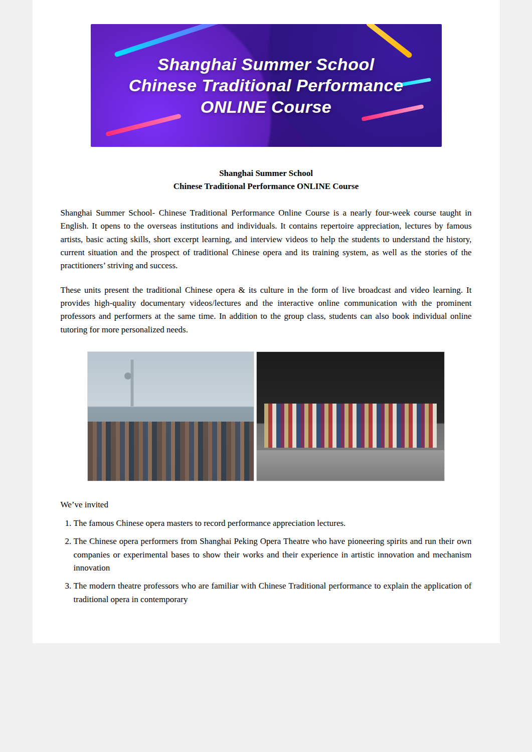Shanghai Summer School
Chinese Traditional Performance
ONLINE Course
Shanghai Summer School Chinese Traditional Performance ONLINE Course
Shanghai Summer School- Chinese Traditional Performance Online Course is a nearly four-week course taught in English. It opens to the overseas institutions and individuals. It contains repertoire appreciation, lectures by famous artists, basic acting skills, short excerpt learning, and interview videos to help the students to understand the history, current situation and the prospect of traditional Chinese opera and its training system, as well as the stories of the practitioners’ striving and success.
These units present the traditional Chinese opera & its culture in the form of live broadcast and video learning. It provides high-quality documentary videos/lectures and the interactive online communication with the prominent professors and performers at the same time. In addition to the group class, students can also book individual online tutoring for more personalized needs.
We’ve invited
The famous Chinese opera masters to record performance appreciation lectures.
The Chinese opera performers from Shanghai Peking Opera Theatre who have pioneering spirits and run their own companies or experimental bases to show their works and their experience in artistic innovation and mechanism innovation
The modern theatre professors who are familiar with Chinese Traditional performance to explain the application of traditional opera in contemporary